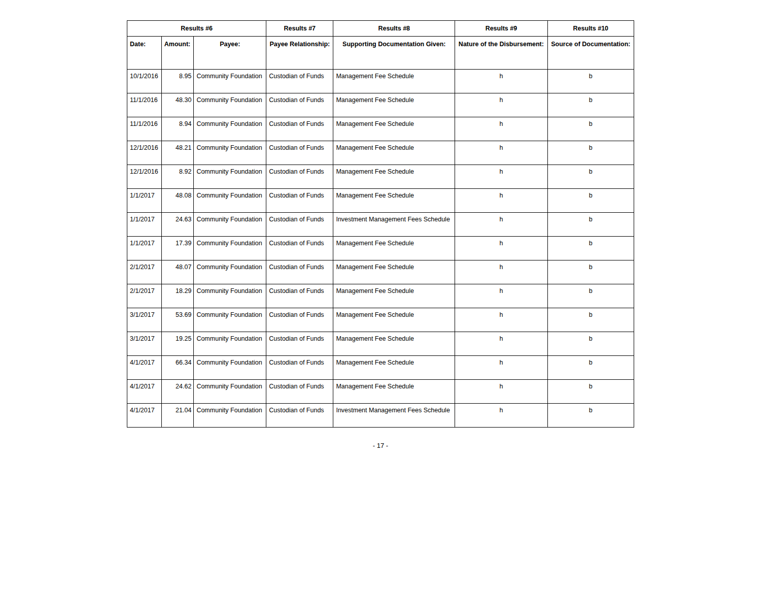| Results #6 | Results #7 | Results #8 | Results #9 | Results #10 |
| --- | --- | --- | --- | --- |
| Date: | Amount: | Payee: | Payee Relationship: | Supporting Documentation Given: | Nature of the Disbursement: | Source of Documentation: |
| 10/1/2016 | 8.95 | Community Foundation | Custodian of Funds | Management Fee Schedule | h | b |
| 11/1/2016 | 48.30 | Community Foundation | Custodian of Funds | Management Fee Schedule | h | b |
| 11/1/2016 | 8.94 | Community Foundation | Custodian of Funds | Management Fee Schedule | h | b |
| 12/1/2016 | 48.21 | Community Foundation | Custodian of Funds | Management Fee Schedule | h | b |
| 12/1/2016 | 8.92 | Community Foundation | Custodian of Funds | Management Fee Schedule | h | b |
| 1/1/2017 | 48.08 | Community Foundation | Custodian of Funds | Management Fee Schedule | h | b |
| 1/1/2017 | 24.63 | Community Foundation | Custodian of Funds | Investment Management Fees Schedule | h | b |
| 1/1/2017 | 17.39 | Community Foundation | Custodian of Funds | Management Fee Schedule | h | b |
| 2/1/2017 | 48.07 | Community Foundation | Custodian of Funds | Management Fee Schedule | h | b |
| 2/1/2017 | 18.29 | Community Foundation | Custodian of Funds | Management Fee Schedule | h | b |
| 3/1/2017 | 53.69 | Community Foundation | Custodian of Funds | Management Fee Schedule | h | b |
| 3/1/2017 | 19.25 | Community Foundation | Custodian of Funds | Management Fee Schedule | h | b |
| 4/1/2017 | 66.34 | Community Foundation | Custodian of Funds | Management Fee Schedule | h | b |
| 4/1/2017 | 24.62 | Community Foundation | Custodian of Funds | Management Fee Schedule | h | b |
| 4/1/2017 | 21.04 | Community Foundation | Custodian of Funds | Investment Management Fees Schedule | h | b |
- 17 -